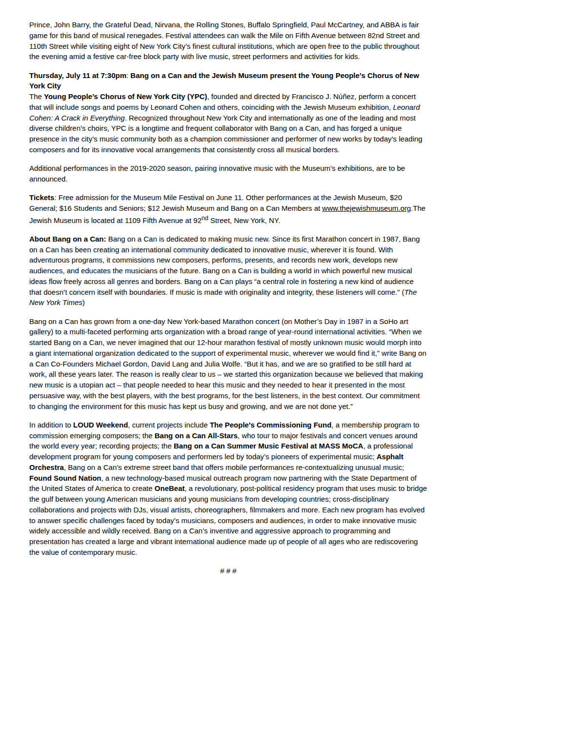Prince, John Barry, the Grateful Dead, Nirvana, the Rolling Stones, Buffalo Springfield, Paul McCartney, and ABBA is fair game for this band of musical renegades. Festival attendees can walk the Mile on Fifth Avenue between 82nd Street and 110th Street while visiting eight of New York City’s finest cultural institutions, which are open free to the public throughout the evening amid a festive car-free block party with live music, street performers and activities for kids.
Thursday, July 11 at 7:30pm: Bang on a Can and the Jewish Museum present the Young People’s Chorus of New York City
The Young People’s Chorus of New York City (YPC), founded and directed by Francisco J. Núñez, perform a concert that will include songs and poems by Leonard Cohen and others, coinciding with the Jewish Museum exhibition, Leonard Cohen: A Crack in Everything. Recognized throughout New York City and internationally as one of the leading and most diverse children’s choirs, YPC is a longtime and frequent collaborator with Bang on a Can, and has forged a unique presence in the city’s music community both as a champion commissioner and performer of new works by today’s leading composers and for its innovative vocal arrangements that consistently cross all musical borders.
Additional performances in the 2019-2020 season, pairing innovative music with the Museum’s exhibitions, are to be announced.
Tickets: Free admission for the Museum Mile Festival on June 11. Other performances at the Jewish Museum, $20 General; $16 Students and Seniors; $12 Jewish Museum and Bang on a Can Members at www.thejewishmuseum.org.The Jewish Museum is located at 1109 Fifth Avenue at 92nd Street, New York, NY.
About Bang on a Can: Bang on a Can is dedicated to making music new. Since its first Marathon concert in 1987, Bang on a Can has been creating an international community dedicated to innovative music, wherever it is found. With adventurous programs, it commissions new composers, performs, presents, and records new work, develops new audiences, and educates the musicians of the future. Bang on a Can is building a world in which powerful new musical ideas flow freely across all genres and borders. Bang on a Can plays “a central role in fostering a new kind of audience that doesn’t concern itself with boundaries. If music is made with originality and integrity, these listeners will come.” (The New York Times)
Bang on a Can has grown from a one-day New York-based Marathon concert (on Mother’s Day in 1987 in a SoHo art gallery) to a multi-faceted performing arts organization with a broad range of year-round international activities. “When we started Bang on a Can, we never imagined that our 12-hour marathon festival of mostly unknown music would morph into a giant international organization dedicated to the support of experimental music, wherever we would find it,” write Bang on a Can Co-Founders Michael Gordon, David Lang and Julia Wolfe. “But it has, and we are so gratified to be still hard at work, all these years later. The reason is really clear to us – we started this organization because we believed that making new music is a utopian act – that people needed to hear this music and they needed to hear it presented in the most persuasive way, with the best players, with the best programs, for the best listeners, in the best context. Our commitment to changing the environment for this music has kept us busy and growing, and we are not done yet.”
In addition to LOUD Weekend, current projects include The People's Commissioning Fund, a membership program to commission emerging composers; the Bang on a Can All-Stars, who tour to major festivals and concert venues around the world every year; recording projects; the Bang on a Can Summer Music Festival at MASS MoCA, a professional development program for young composers and performers led by today’s pioneers of experimental music; Asphalt Orchestra, Bang on a Can’s extreme street band that offers mobile performances re-contextualizing unusual music; Found Sound Nation, a new technology-based musical outreach program now partnering with the State Department of the United States of America to create OneBeat, a revolutionary, post-political residency program that uses music to bridge the gulf between young American musicians and young musicians from developing countries; cross-disciplinary collaborations and projects with DJs, visual artists, choreographers, filmmakers and more. Each new program has evolved to answer specific challenges faced by today’s musicians, composers and audiences, in order to make innovative music widely accessible and wildly received. Bang on a Can’s inventive and aggressive approach to programming and presentation has created a large and vibrant international audience made up of people of all ages who are rediscovering the value of contemporary music.
# # #